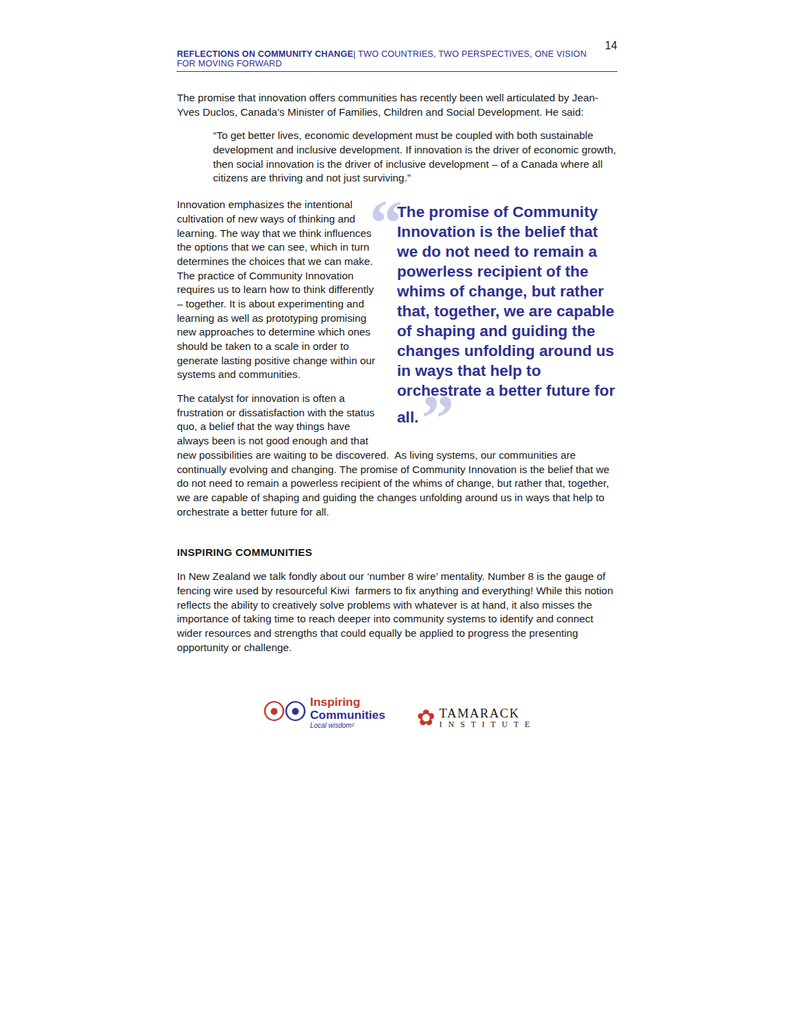Reflections on Community Change| Two Countries, Two Perspectives, One Vision for Moving Forward
14
The promise that innovation offers communities has recently been well articulated by Jean-Yves Duclos, Canada’s Minister of Families, Children and Social Development. He said:
“To get better lives, economic development must be coupled with both sustainable development and inclusive development. If innovation is the driver of economic growth, then social innovation is the driver of inclusive development – of a Canada where all citizens are thriving and not just surviving.”
“ The promise of Community Innovation is the belief that we do not need to remain a powerless recipient of the whims of change, but rather that, together, we are capable of shaping and guiding the changes unfolding around us in ways that help to orchestrate a better future for all.”
Innovation emphasizes the intentional cultivation of new ways of thinking and learning. The way that we think influences the options that we can see, which in turn determines the choices that we can make. The practice of Community Innovation requires us to learn how to think differently – together. It is about experimenting and learning as well as prototyping promising new approaches to determine which ones should be taken to a scale in order to generate lasting positive change within our systems and communities.
The catalyst for innovation is often a frustration or dissatisfaction with the status quo, a belief that the way things have always been is not good enough and that new possibilities are waiting to be discovered. As living systems, our communities are continually evolving and changing. The promise of Community Innovation is the belief that we do not need to remain a powerless recipient of the whims of change, but rather that, together, we are capable of shaping and guiding the changes unfolding around us in ways that help to orchestrate a better future for all.
Inspiring Communities
In New Zealand we talk fondly about our ‘number 8 wire’ mentality. Number 8 is the gauge of fencing wire used by resourceful Kiwi farmers to fix anything and everything! While this notion reflects the ability to creatively solve problems with whatever is at hand, it also misses the importance of taking time to reach deeper into community systems to identify and connect wider resources and strengths that could equally be applied to progress the presenting opportunity or challenge.
⦿⦿
Inspiring Communities Local wisdom²
✿
TAMARACK I N S T I T U T E